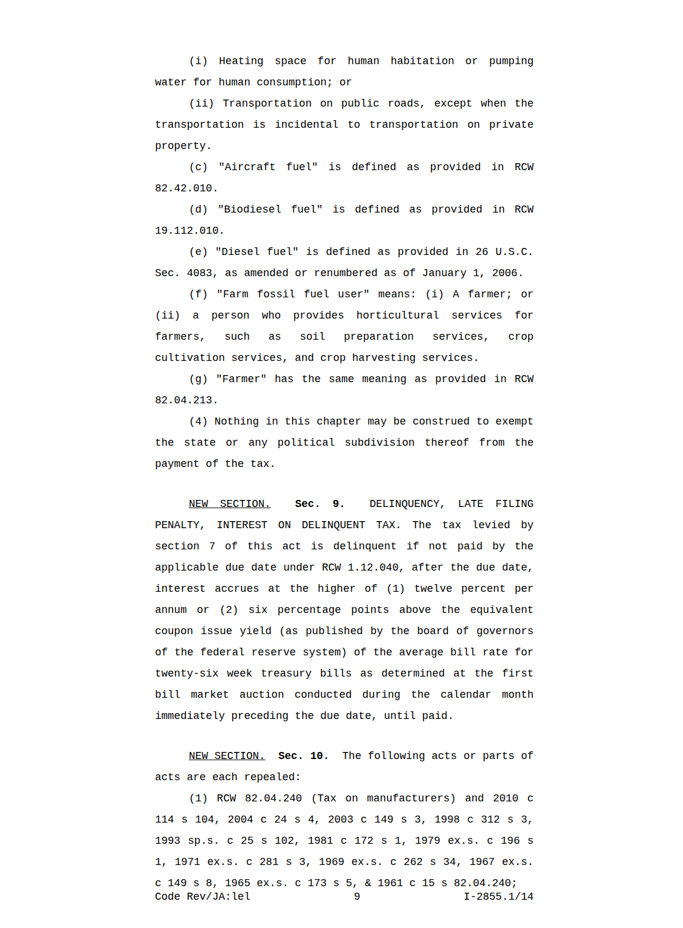(i) Heating space for human habitation or pumping water for human consumption; or
(ii) Transportation on public roads, except when the transportation is incidental to transportation on private property.
(c) "Aircraft fuel" is defined as provided in RCW 82.42.010.
(d) "Biodiesel fuel" is defined as provided in RCW 19.112.010.
(e) "Diesel fuel" is defined as provided in 26 U.S.C. Sec. 4083, as amended or renumbered as of January 1, 2006.
(f) "Farm fossil fuel user" means: (i) A farmer; or (ii) a person who provides horticultural services for farmers, such as soil preparation services, crop cultivation services, and crop harvesting services.
(g) "Farmer" has the same meaning as provided in RCW 82.04.213.
(4) Nothing in this chapter may be construed to exempt the state or any political subdivision thereof from the payment of the tax.
NEW SECTION. Sec. 9. DELINQUENCY, LATE FILING PENALTY, INTEREST ON DELINQUENT TAX. The tax levied by section 7 of this act is delinquent if not paid by the applicable due date under RCW 1.12.040, after the due date, interest accrues at the higher of (1) twelve percent per annum or (2) six percentage points above the equivalent coupon issue yield (as published by the board of governors of the federal reserve system) of the average bill rate for twenty-six week treasury bills as determined at the first bill market auction conducted during the calendar month immediately preceding the due date, until paid.
NEW SECTION. Sec. 10. The following acts or parts of acts are each repealed:
(1) RCW 82.04.240 (Tax on manufacturers) and 2010 c 114 s 104, 2004 c 24 s 4, 2003 c 149 s 3, 1998 c 312 s 3, 1993 sp.s. c 25 s 102, 1981 c 172 s 1, 1979 ex.s. c 196 s 1, 1971 ex.s. c 281 s 3, 1969 ex.s. c 262 s 34, 1967 ex.s. c 149 s 8, 1965 ex.s. c 173 s 5, & 1961 c 15 s 82.04.240;
Code Rev/JA:lel 9 I-2855.1/14